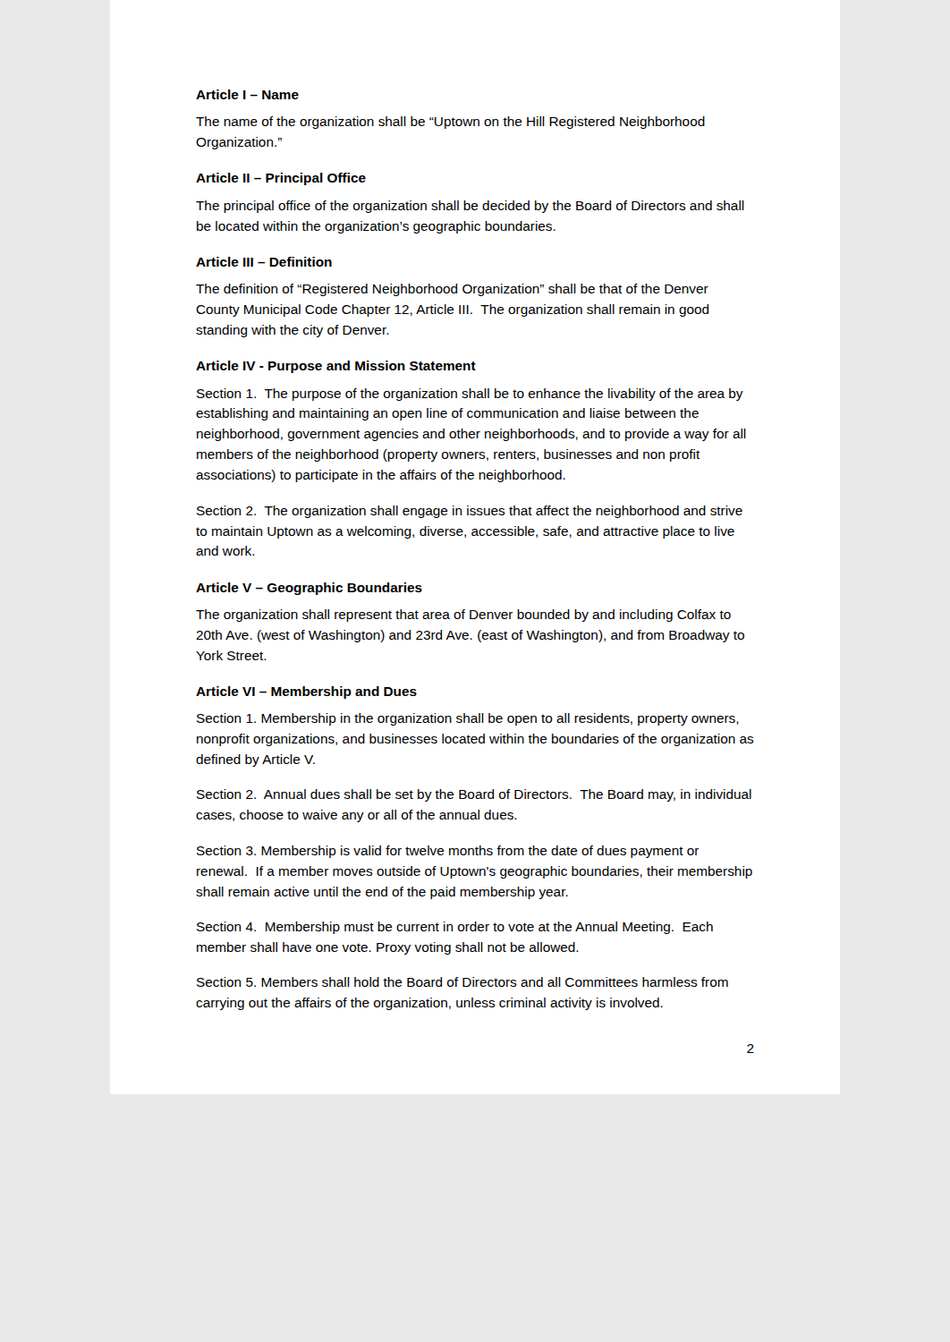Article I – Name
The name of the organization shall be “Uptown on the Hill Registered Neighborhood Organization.”
Article II – Principal Office
The principal office of the organization shall be decided by the Board of Directors and shall be located within the organization’s geographic boundaries.
Article III – Definition
The definition of “Registered Neighborhood Organization” shall be that of the Denver County Municipal Code Chapter 12, Article III. The organization shall remain in good standing with the city of Denver.
Article IV - Purpose and Mission Statement
Section 1. The purpose of the organization shall be to enhance the livability of the area by establishing and maintaining an open line of communication and liaise between the neighborhood, government agencies and other neighborhoods, and to provide a way for all members of the neighborhood (property owners, renters, businesses and non profit associations) to participate in the affairs of the neighborhood.
Section 2. The organization shall engage in issues that affect the neighborhood and strive to maintain Uptown as a welcoming, diverse, accessible, safe, and attractive place to live and work.
Article V – Geographic Boundaries
The organization shall represent that area of Denver bounded by and including Colfax to 20th Ave. (west of Washington) and 23rd Ave. (east of Washington), and from Broadway to York Street.
Article VI – Membership and Dues
Section 1. Membership in the organization shall be open to all residents, property owners, nonprofit organizations, and businesses located within the boundaries of the organization as defined by Article V.
Section 2. Annual dues shall be set by the Board of Directors. The Board may, in individual cases, choose to waive any or all of the annual dues.
Section 3. Membership is valid for twelve months from the date of dues payment or renewal. If a member moves outside of Uptown's geographic boundaries, their membership shall remain active until the end of the paid membership year.
Section 4. Membership must be current in order to vote at the Annual Meeting. Each member shall have one vote. Proxy voting shall not be allowed.
Section 5. Members shall hold the Board of Directors and all Committees harmless from carrying out the affairs of the organization, unless criminal activity is involved.
2